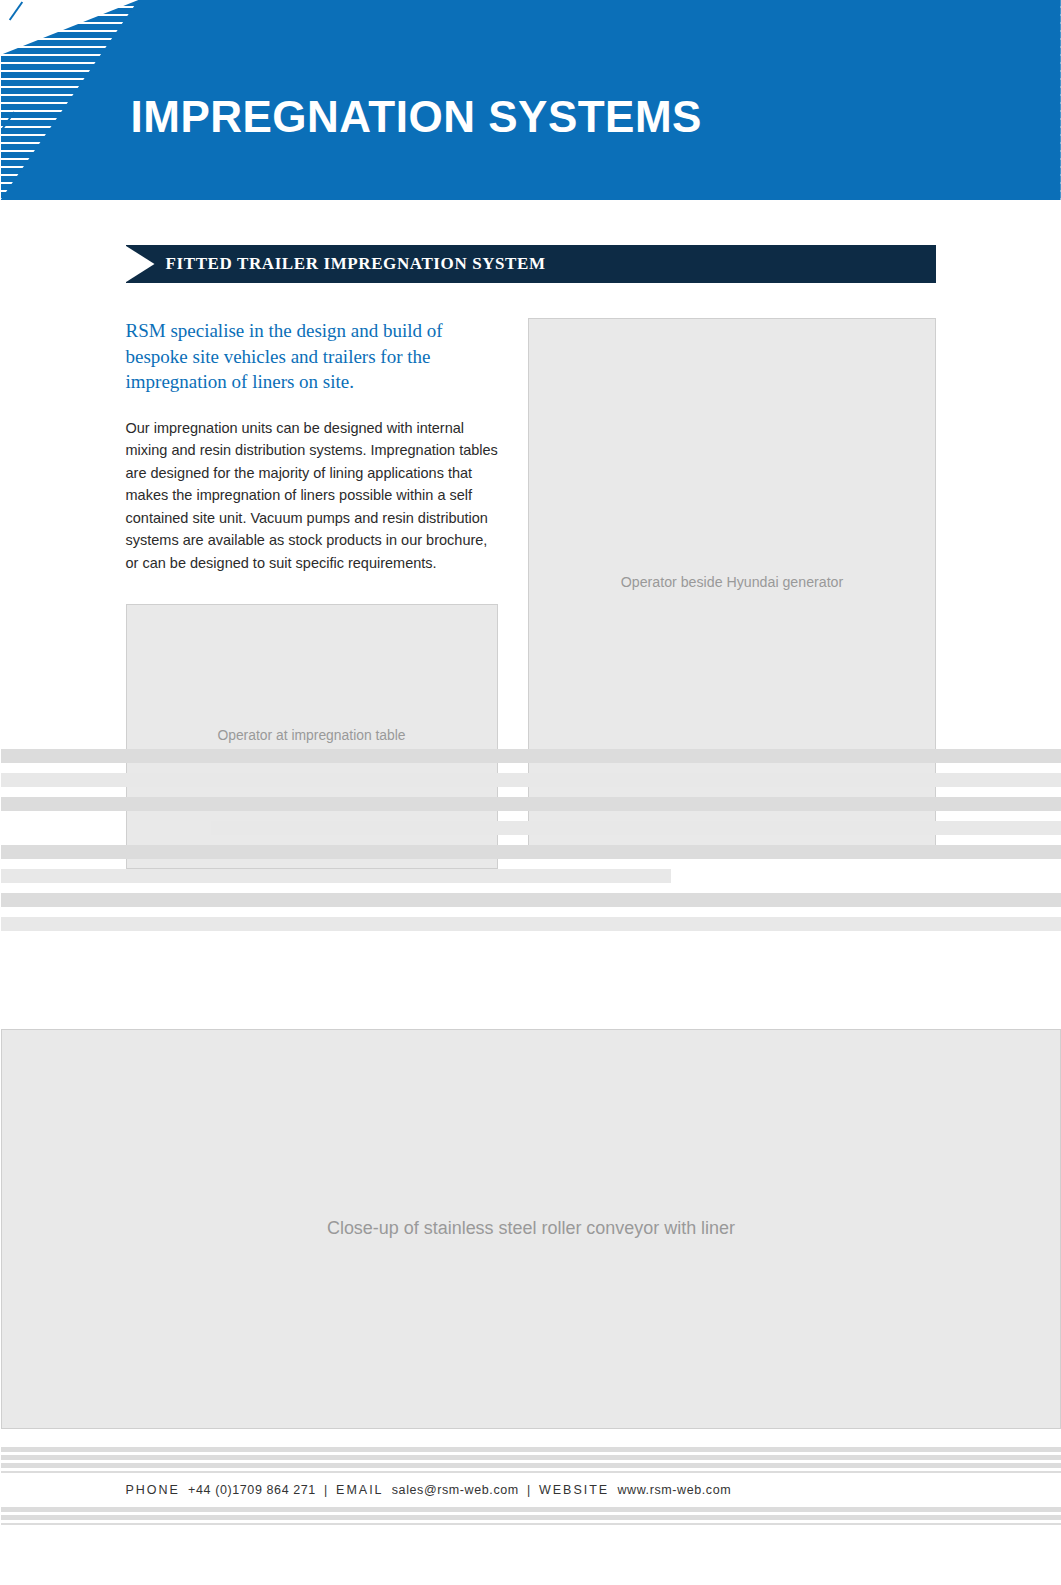IMPREGNATION SYSTEMS
FITTED TRAILER IMPREGNATION SYSTEM
RSM specialise in the design and build of bespoke site vehicles and trailers for the impregnation of liners on site.
Our impregnation units can be designed with internal mixing and resin distribution systems. Impregnation tables are designed for the majority of lining applications that makes the impregnation of liners possible within a self contained site unit. Vacuum pumps and resin distribution systems are available as stock products in our brochure, or can be designed to suit specific requirements.
PHONE +44 (0)1709 864 271 | EMAIL sales@rsm-web.com | WEBSITE www.rsm-web.com